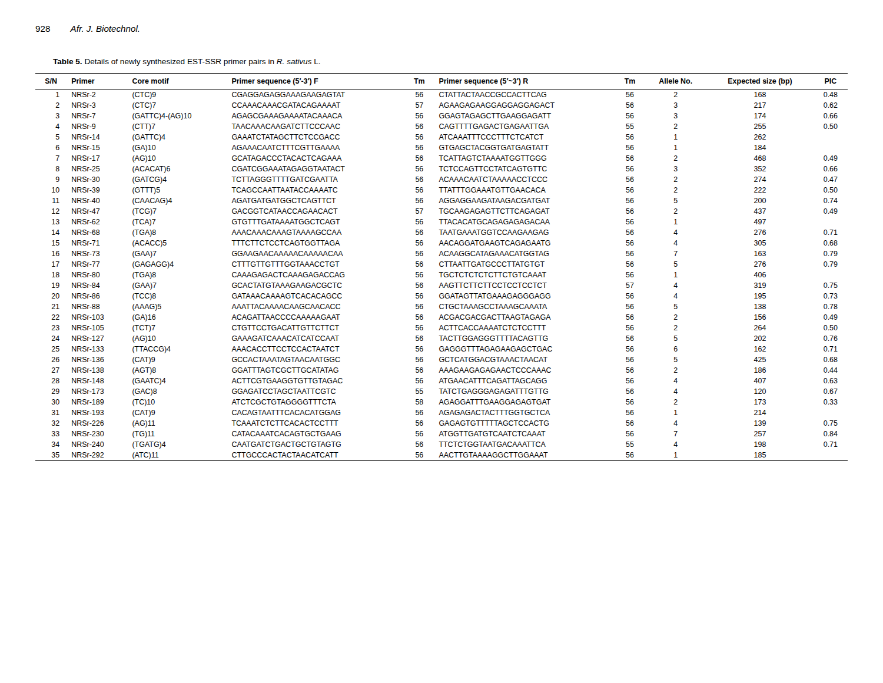928 Afr. J. Biotechnol.
Table 5. Details of newly synthesized EST-SSR primer pairs in R. sativus L.
| S/N | Primer | Core motif | Primer sequence (5′-3′) F | Tm | Primer sequence (5′~3′) R | Tm | Allele No. | Expected size (bp) | PIC |
| --- | --- | --- | --- | --- | --- | --- | --- | --- | --- |
| 1 | NRSr-2 | (CTC)9 | CGAGGAGAGGAAAGAAGAGTAT | 56 | CTATTACTAACCGCCACTTCAG | 56 | 2 | 168 | 0.48 |
| 2 | NRSr-3 | (CTC)7 | CCAAACAAACGATACAGAAAAT | 57 | AGAAGAGAAGGAGGAGGAGACT | 56 | 3 | 217 | 0.62 |
| 3 | NRSr-7 | (GATTC)4-(AG)10 | AGAGCGAAAGAAAATACAAACA | 56 | GGAGTAGAGCTTGAAGGAGATT | 56 | 3 | 174 | 0.66 |
| 4 | NRSr-9 | (CTT)7 | TAACAAACAAGATCTTCCCAAC | 56 | CAGTTTTGAGACTGAGAATTGA | 55 | 2 | 255 | 0.50 |
| 5 | NRSr-14 | (GATTC)4 | GAAATCTATAGCTTCTCCGACC | 56 | ATCAAATTTCCCTTTCTCATCT | 56 | 1 | 262 | |
| 6 | NRSr-15 | (GA)10 | AGAAACAATCTTTCGTTGAAAA | 56 | GTGAGCTACGGTGATGAGTATT | 56 | 1 | 184 | |
| 7 | NRSr-17 | (AG)10 | GCATAGACCCTACACTCAGAAA | 56 | TCATTAGTCTAAAATGGTTGGG | 56 | 2 | 468 | 0.49 |
| 8 | NRSr-25 | (ACACAT)6 | CGATCGGAAATAGAGGTAATACT | 56 | TCTCCAGTTCCTATCAGTGTTC | 56 | 3 | 352 | 0.66 |
| 9 | NRSr-30 | (GATCG)4 | TCTTAGGGTTTTGATCGAATTA | 56 | ACAAACAATCTAAAAACCTCCC | 56 | 2 | 274 | 0.47 |
| 10 | NRSr-39 | (GTTT)5 | TCAGCCAATTAATACCAAAATC | 56 | TTATTTGGAAATGTTGAACACA | 56 | 2 | 222 | 0.50 |
| 11 | NRSr-40 | (CAACAG)4 | AGATGATGATGGCTCAGTTCT | 56 | AGGAGGAAGATAAGACGATGAT | 56 | 5 | 200 | 0.74 |
| 12 | NRSr-47 | (TCG)7 | GACGGTCATAACCAGAACACT | 57 | TGCAAGAGAGTTCTTCAGAGAT | 56 | 2 | 437 | 0.49 |
| 13 | NRSr-62 | (TCA)7 | GTGTTTGATAAAATGGCTCAGT | 56 | TTACACATGCAGAGAGAGACAA | 56 | 1 | 497 | |
| 14 | NRSr-68 | (TGA)8 | AAACAAACAAAGTAAAAGCCAA | 56 | TAATGAAATGGTCCAAGAAGAG | 56 | 4 | 276 | 0.71 |
| 15 | NRSr-71 | (ACACC)5 | TTTCTTCTCCTCAGTGGTTAGA | 56 | AACAGGATGAAGTCAGAGAATG | 56 | 4 | 305 | 0.68 |
| 16 | NRSr-73 | (GAA)7 | GGAAGAACAAAAACAAAAACAA | 56 | ACAAGGCATAGAAACATGGTAG | 56 | 7 | 163 | 0.79 |
| 17 | NRSr-77 | (GAGAGG)4 | CTTTGTTGTTTGGTAAACCTGT | 56 | CTTAATTGATGCCCTTATGTGT | 56 | 5 | 276 | 0.79 |
| 18 | NRSr-80 | (TGA)8 | CAAAGAGACTCAAAGAGACCAG | 56 | TGCTCTCTCTCTTCTGTCAAAT | 56 | 1 | 406 | |
| 19 | NRSr-84 | (GAA)7 | GCACTATGTAAAGAAGACGCTC | 56 | AAGTTCTTCTTCCTCCTCCTCT | 57 | 4 | 319 | 0.75 |
| 20 | NRSr-86 | (TCC)8 | GATAAACAAAAGTCACACAGCC | 56 | GGATAGTTATGAAAGAGGGAGG | 56 | 4 | 195 | 0.73 |
| 21 | NRSr-88 | (AAAG)5 | AAATTACAAAACAAGCAACACC | 56 | CTGCTAAAGCCTAAAGCAAATA | 56 | 5 | 138 | 0.78 |
| 22 | NRSr-103 | (GA)16 | ACAGATTAACCCCAAAAAGAAT | 56 | ACGACGACGACTTAAGTAGAGA | 56 | 2 | 156 | 0.49 |
| 23 | NRSr-105 | (TCT)7 | CTGTTCCTGACATTGTTCTTCT | 56 | ACTTCACCAAAATCTCTCCTTT | 56 | 2 | 264 | 0.50 |
| 24 | NRSr-127 | (AG)10 | GAAAGATCAAACATCATCCAAT | 56 | TACTTGGAGGGTTTTACAGTTG | 56 | 5 | 202 | 0.76 |
| 25 | NRSr-133 | (TTACCG)4 | AAACACCTTCCTCCACTAATCT | 56 | GAGGGTTTAGAGAAGAGCTGAC | 56 | 6 | 162 | 0.71 |
| 26 | NRSr-136 | (CAT)9 | GCCACTAAATAGTAACAATGGC | 56 | GCTCATGGACGTAAACTAACAT | 56 | 5 | 425 | 0.68 |
| 27 | NRSr-138 | (AGT)8 | GGATTTAGTCGCTTGCATATAG | 56 | AAAGAAGAGAGAACTCCCAAAC | 56 | 2 | 186 | 0.44 |
| 28 | NRSr-148 | (GAATC)4 | ACTTCGTGAAGGTGTTGTAGAC | 56 | ATGAACATTTCAGATTAGCAGG | 56 | 4 | 407 | 0.63 |
| 29 | NRSr-173 | (GAC)8 | GGAGATCCTAGCTAATTCGTC | 55 | TATCTGAGGGAGAGATTTGTTG | 56 | 4 | 120 | 0.67 |
| 30 | NRSr-189 | (TC)10 | ATCTCGCTGTAGGGGTTTCTA | 58 | AGAGGATTTGAAGGAGAGTGAT | 56 | 2 | 173 | 0.33 |
| 31 | NRSr-193 | (CAT)9 | CACAGTAATTTCACACATGGAG | 56 | AGAGAGACTACTTTGGTGCTCA | 56 | 1 | 214 | |
| 32 | NRSr-226 | (AG)11 | TCAAATCTCTTCACACTCCTTT | 56 | GAGAGTGTTTTTAGCTCCACTG | 56 | 4 | 139 | 0.75 |
| 33 | NRSr-230 | (TG)11 | CATACAAATCACAGTGCTGAAG | 56 | ATGGTTGATGTCAATCTCAAAT | 56 | 7 | 257 | 0.84 |
| 34 | NRSr-240 | (TGATG)4 | CAATGATCTGACTGCTGTAGTG | 56 | TTCTCTGGTAATGACAAATTCA | 55 | 4 | 198 | 0.71 |
| 35 | NRSr-292 | (ATC)11 | CTTGCCCACTACTAACATCATT | 56 | AACTTGTAAAAGGCTTGGAAAT | 56 | 1 | 185 | |